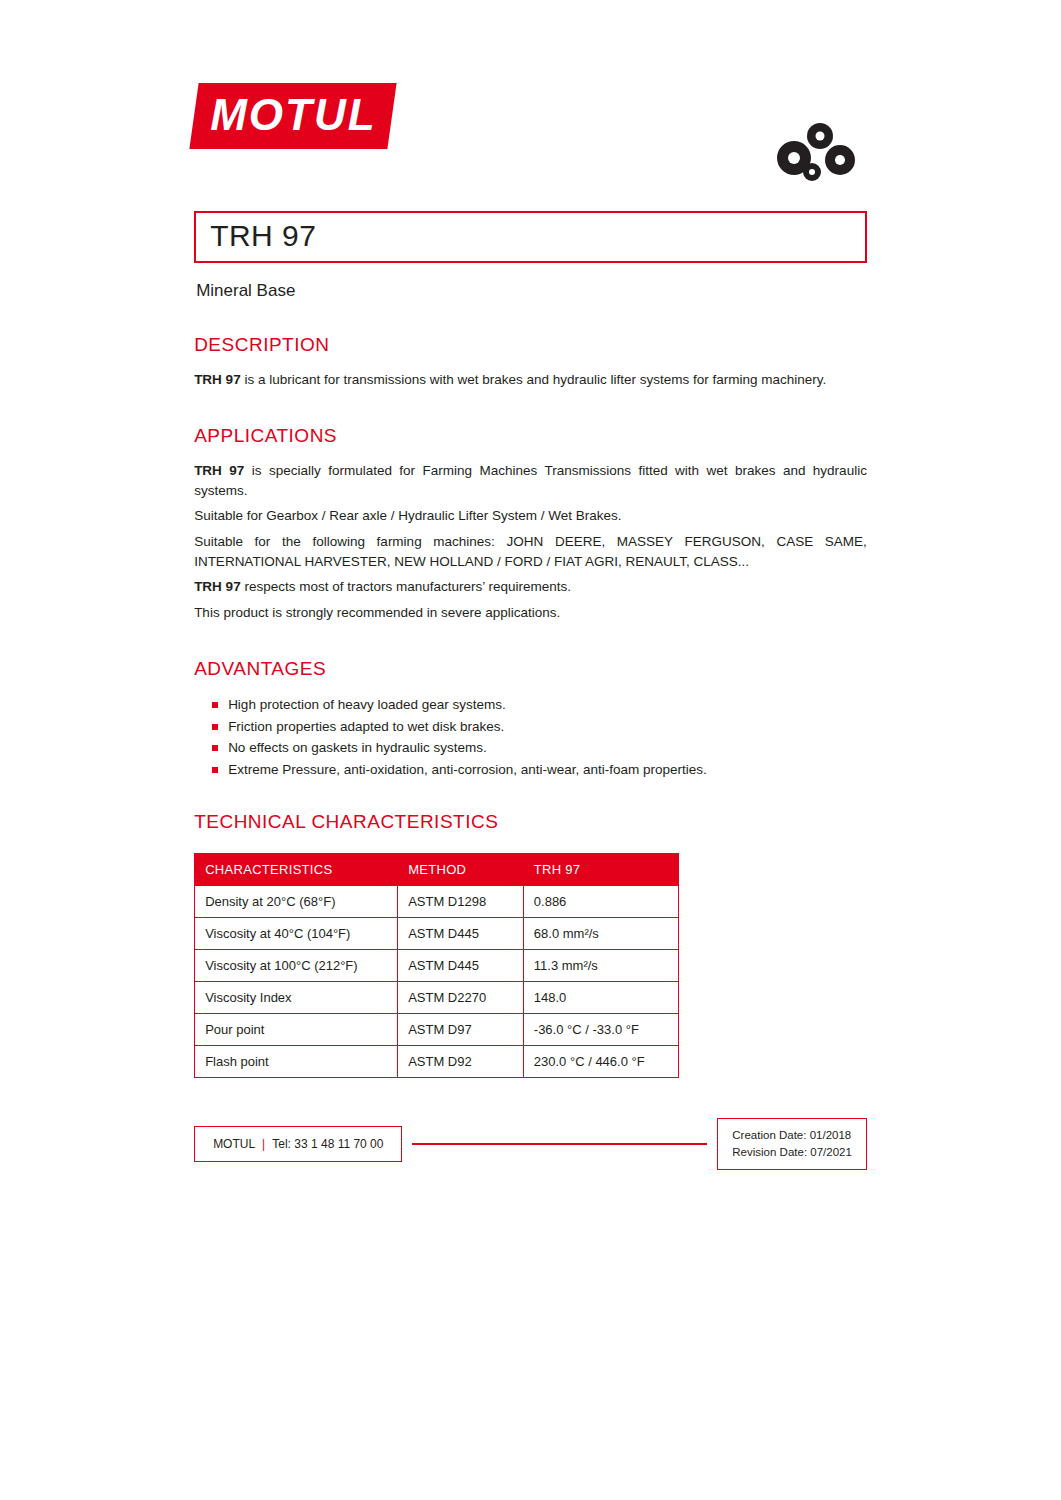MOTUL
TRH 97
Mineral Base
DESCRIPTION
TRH 97 is a lubricant for transmissions with wet brakes and hydraulic lifter systems for farming machinery.
APPLICATIONS
TRH 97 is specially formulated for Farming Machines Transmissions fitted with wet brakes and hydraulic systems.
Suitable for Gearbox / Rear axle / Hydraulic Lifter System / Wet Brakes.
Suitable for the following farming machines: JOHN DEERE, MASSEY FERGUSON, CASE SAME, INTERNATIONAL HARVESTER, NEW HOLLAND / FORD / FIAT AGRI, RENAULT, CLASS...
TRH 97 respects most of tractors manufacturers’ requirements.
This product is strongly recommended in severe applications.
ADVANTAGES
High protection of heavy loaded gear systems.
Friction properties adapted to wet disk brakes.
No effects on gaskets in hydraulic systems.
Extreme Pressure, anti-oxidation, anti-corrosion, anti-wear, anti-foam properties.
TECHNICAL CHARACTERISTICS
| CHARACTERISTICS | METHOD | TRH 97 |
| --- | --- | --- |
| Density at 20°C (68°F) | ASTM D1298 | 0.886 |
| Viscosity at 40°C (104°F) | ASTM D445 | 68.0 mm²/s |
| Viscosity at 100°C (212°F) | ASTM D445 | 11.3 mm²/s |
| Viscosity Index | ASTM D2270 | 148.0 |
| Pour point | ASTM D97 | -36.0 °C / -33.0 °F |
| Flash point | ASTM D92 | 230.0 °C / 446.0 °F |
MOTUL | Tel: 33 1 48 11 70 00
Creation Date: 01/2018
Revision Date: 07/2021